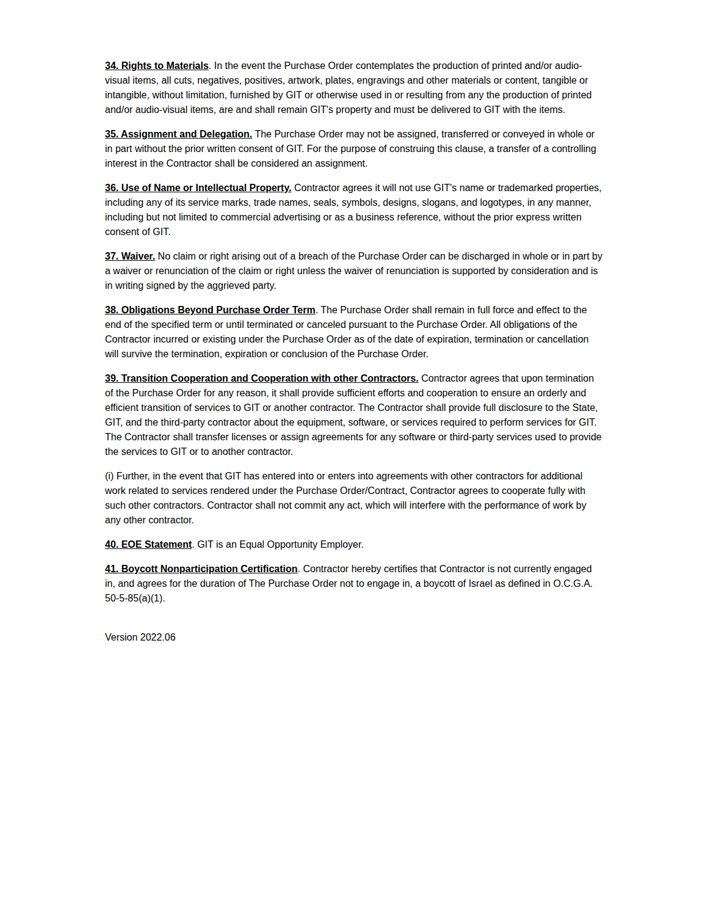34. Rights to Materials. In the event the Purchase Order contemplates the production of printed and/or audio-visual items, all cuts, negatives, positives, artwork, plates, engravings and other materials or content, tangible or intangible, without limitation, furnished by GIT or otherwise used in or resulting from any the production of printed and/or audio-visual items, are and shall remain GIT's property and must be delivered to GIT with the items.
35. Assignment and Delegation. The Purchase Order may not be assigned, transferred or conveyed in whole or in part without the prior written consent of GIT. For the purpose of construing this clause, a transfer of a controlling interest in the Contractor shall be considered an assignment.
36. Use of Name or Intellectual Property. Contractor agrees it will not use GIT's name or trademarked properties, including any of its service marks, trade names, seals, symbols, designs, slogans, and logotypes, in any manner, including but not limited to commercial advertising or as a business reference, without the prior express written consent of GIT.
37. Waiver. No claim or right arising out of a breach of the Purchase Order can be discharged in whole or in part by a waiver or renunciation of the claim or right unless the waiver of renunciation is supported by consideration and is in writing signed by the aggrieved party.
38. Obligations Beyond Purchase Order Term. The Purchase Order shall remain in full force and effect to the end of the specified term or until terminated or canceled pursuant to the Purchase Order. All obligations of the Contractor incurred or existing under the Purchase Order as of the date of expiration, termination or cancellation will survive the termination, expiration or conclusion of the Purchase Order.
39. Transition Cooperation and Cooperation with other Contractors. Contractor agrees that upon termination of the Purchase Order for any reason, it shall provide sufficient efforts and cooperation to ensure an orderly and efficient transition of services to GIT or another contractor. The Contractor shall provide full disclosure to the State, GIT, and the third-party contractor about the equipment, software, or services required to perform services for GIT. The Contractor shall transfer licenses or assign agreements for any software or third-party services used to provide the services to GIT or to another contractor.
(i) Further, in the event that GIT has entered into or enters into agreements with other contractors for additional work related to services rendered under the Purchase Order/Contract, Contractor agrees to cooperate fully with such other contractors. Contractor shall not commit any act, which will interfere with the performance of work by any other contractor.
40. EOE Statement. GIT is an Equal Opportunity Employer.
41. Boycott Nonparticipation Certification. Contractor hereby certifies that Contractor is not currently engaged in, and agrees for the duration of The Purchase Order not to engage in, a boycott of Israel as defined in O.C.G.A. 50-5-85(a)(1).
Version 2022.06